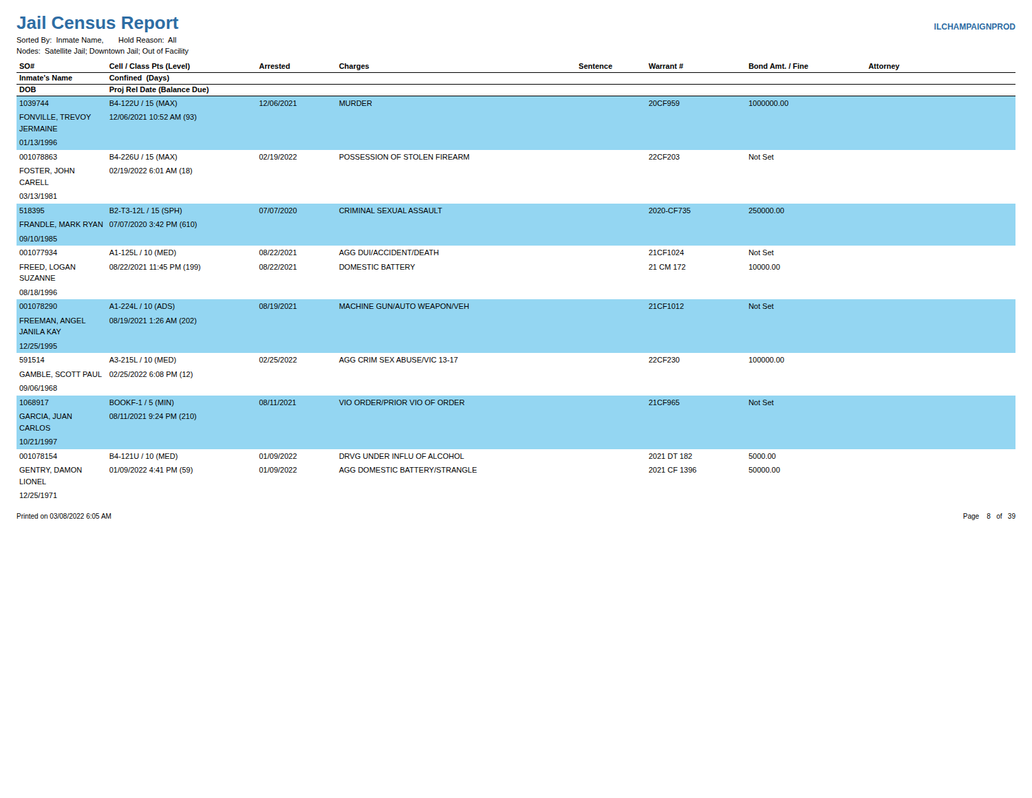ILCHAMPAIGNPROD
Jail Census Report
Sorted By: Inmate Name, Hold Reason: All
Nodes: Satellite Jail; Downtown Jail; Out of Facility
| SO# | Cell / Class Pts (Level) | Arrested | Charges | Sentence | Warrant # | Bond Amt. / Fine | Attorney |
| --- | --- | --- | --- | --- | --- | --- | --- |
| Inmate's Name | Confined (Days) | | | | | | |
| DOB | Proj Rel Date (Balance Due) | | | | | | |
| 1039744 | B4-122U / 15 (MAX) | 12/06/2021 | MURDER | | 20CF959 | 1000000.00 | |
| FONVILLE, TREVOY JERMAINE | 12/06/2021 10:52 AM (93) | | | | | | |
| 01/13/1996 | | | | | | | |
| 001078863 | B4-226U / 15 (MAX) | 02/19/2022 | POSSESSION OF STOLEN FIREARM | | 22CF203 | Not Set | |
| FOSTER, JOHN CARELL | 02/19/2022 6:01 AM (18) | | | | | | |
| 03/13/1981 | | | | | | | |
| 518395 | B2-T3-12L / 15 (SPH) | 07/07/2020 | CRIMINAL SEXUAL ASSAULT | | 2020-CF735 | 250000.00 | |
| FRANDLE, MARK RYAN | 07/07/2020 3:42 PM (610) | | | | | | |
| 09/10/1985 | | | | | | | |
| 001077934 | A1-125L / 10 (MED) | 08/22/2021 | AGG DUI/ACCIDENT/DEATH | | 21CF1024 | Not Set | |
| FREED, LOGAN SUZANNE | 08/22/2021 11:45 PM (199) | 08/22/2021 | DOMESTIC BATTERY | | 21 CM 172 | 10000.00 | |
| 08/18/1996 | | | | | | | |
| 001078290 | A1-224L / 10 (ADS) | 08/19/2021 | MACHINE GUN/AUTO WEAPON/VEH | | 21CF1012 | Not Set | |
| FREEMAN, ANGEL JANILA KAY | 08/19/2021 1:26 AM (202) | | | | | | |
| 12/25/1995 | | | | | | | |
| 591514 | A3-215L / 10 (MED) | 02/25/2022 | AGG CRIM SEX ABUSE/VIC 13-17 | | 22CF230 | 100000.00 | |
| GAMBLE, SCOTT PAUL | 02/25/2022 6:08 PM (12) | | | | | | |
| 09/06/1968 | | | | | | | |
| 1068917 | BOOKF-1 / 5 (MIN) | 08/11/2021 | VIO ORDER/PRIOR VIO OF ORDER | | 21CF965 | Not Set | |
| GARCIA, JUAN CARLOS | 08/11/2021 9:24 PM (210) | | | | | | |
| 10/21/1997 | | | | | | | |
| 001078154 | B4-121U / 10 (MED) | 01/09/2022 | DRVG UNDER INFLU OF ALCOHOL | | 2021 DT 182 | 5000.00 | |
| GENTRY, DAMON LIONEL | 01/09/2022 4:41 PM (59) | 01/09/2022 | AGG DOMESTIC BATTERY/STRANGLE | | 2021 CF 1396 | 50000.00 | |
| 12/25/1971 | | | | | | | |
Printed on 03/08/2022 6:05 AM
Page 8 of 39